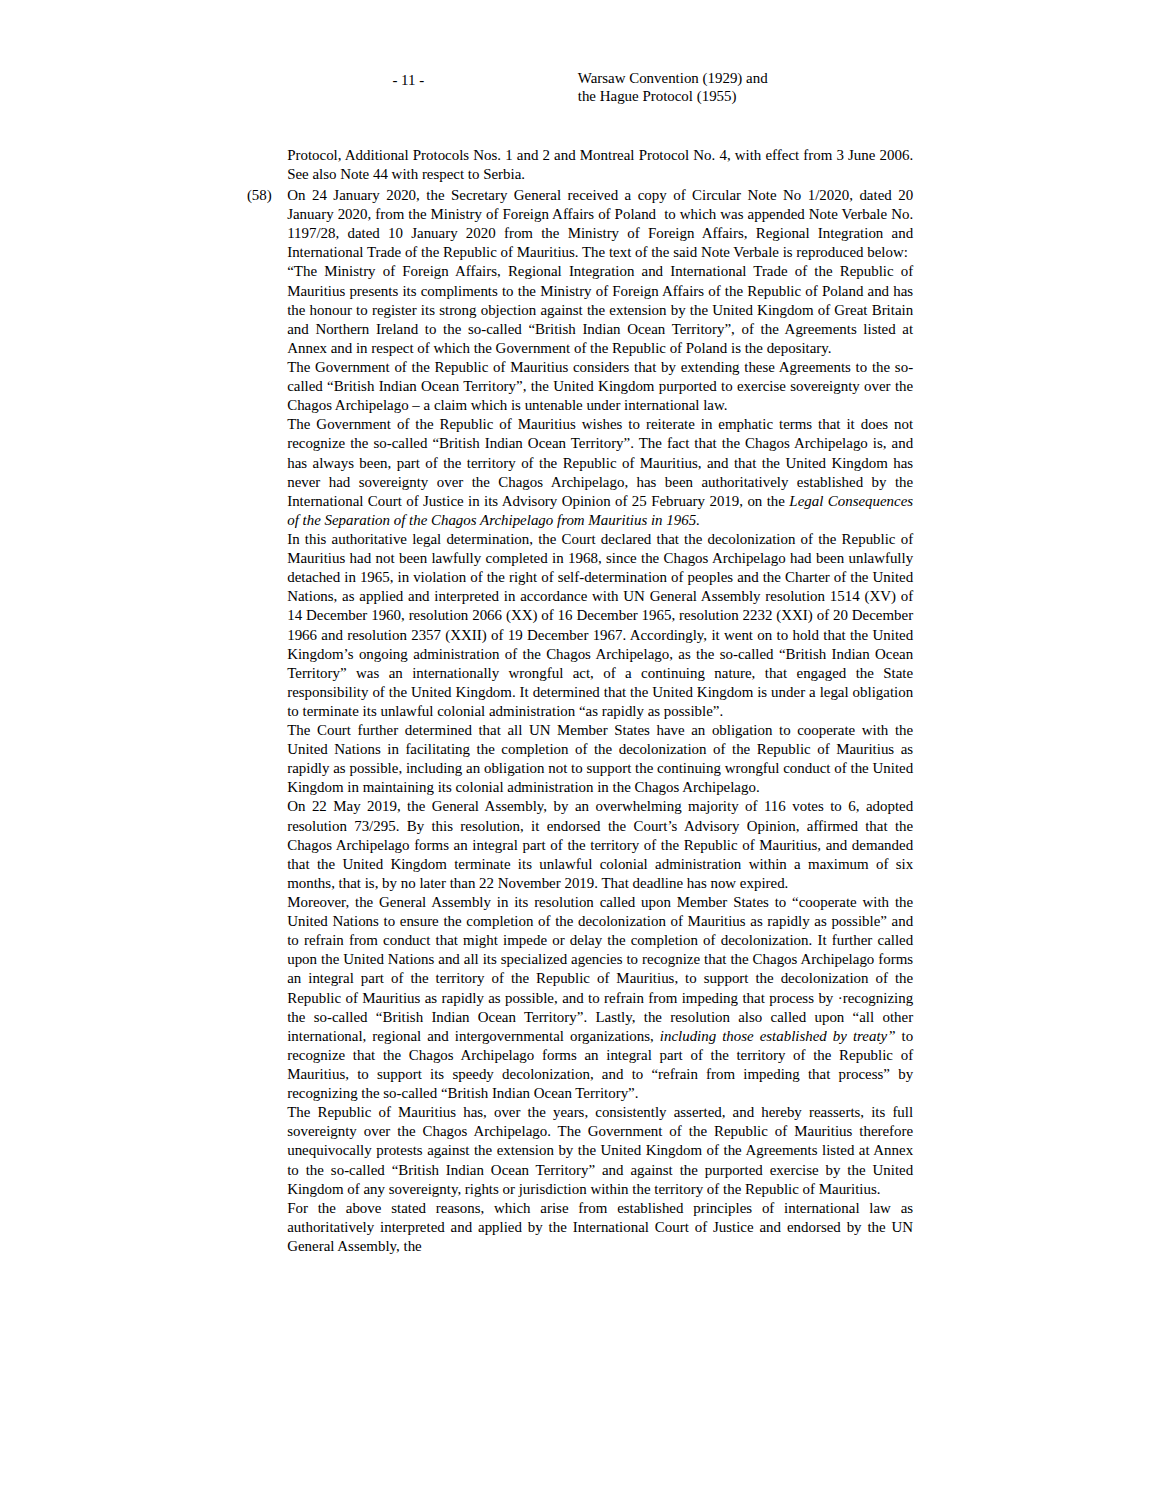- 11 -
Warsaw Convention (1929) and
the Hague Protocol (1955)
Protocol, Additional Protocols Nos. 1 and 2 and Montreal Protocol No. 4, with effect from 3 June 2006. See also Note 44 with respect to Serbia.
(58)
On 24 January 2020, the Secretary General received a copy of Circular Note No 1/2020, dated 20 January 2020, from the Ministry of Foreign Affairs of Poland to which was appended Note Verbale No. 1197/28, dated 10 January 2020 from the Ministry of Foreign Affairs, Regional Integration and International Trade of the Republic of Mauritius. The text of the said Note Verbale is reproduced below:
“The Ministry of Foreign Affairs, Regional Integration and International Trade of the Republic of Mauritius presents its compliments to the Ministry of Foreign Affairs of the Republic of Poland and has the honour to register its strong objection against the extension by the United Kingdom of Great Britain and Northern Ireland to the so-called “British Indian Ocean Territory”, of the Agreements listed at Annex and in respect of which the Government of the Republic of Poland is the depositary.
The Government of the Republic of Mauritius considers that by extending these Agreements to the so-called “British Indian Ocean Territory”, the United Kingdom purported to exercise sovereignty over the Chagos Archipelago – a claim which is untenable under international law.
The Government of the Republic of Mauritius wishes to reiterate in emphatic terms that it does not recognize the so-called “British Indian Ocean Territory”. The fact that the Chagos Archipelago is, and has always been, part of the territory of the Republic of Mauritius, and that the United Kingdom has never had sovereignty over the Chagos Archipelago, has been authoritatively established by the International Court of Justice in its Advisory Opinion of 25 February 2019, on the Legal Consequences of the Separation of the Chagos Archipelago from Mauritius in 1965.
In this authoritative legal determination, the Court declared that the decolonization of the Republic of Mauritius had not been lawfully completed in 1968, since the Chagos Archipelago had been unlawfully detached in 1965, in violation of the right of self-determination of peoples and the Charter of the United Nations, as applied and interpreted in accordance with UN General Assembly resolution 1514 (XV) of 14 December 1960, resolution 2066 (XX) of 16 December 1965, resolution 2232 (XXI) of 20 December 1966 and resolution 2357 (XXII) of 19 December 1967. Accordingly, it went on to hold that the United Kingdom’s ongoing administration of the Chagos Archipelago, as the so-called “British Indian Ocean Territory” was an internationally wrongful act, of a continuing nature, that engaged the State responsibility of the United Kingdom. It determined that the United Kingdom is under a legal obligation to terminate its unlawful colonial administration “as rapidly as possible”.
The Court further determined that all UN Member States have an obligation to cooperate with the United Nations in facilitating the completion of the decolonization of the Republic of Mauritius as rapidly as possible, including an obligation not to support the continuing wrongful conduct of the United Kingdom in maintaining its colonial administration in the Chagos Archipelago.
On 22 May 2019, the General Assembly, by an overwhelming majority of 116 votes to 6, adopted resolution 73/295. By this resolution, it endorsed the Court’s Advisory Opinion, affirmed that the Chagos Archipelago forms an integral part of the territory of the Republic of Mauritius, and demanded that the United Kingdom terminate its unlawful colonial administration within a maximum of six months, that is, by no later than 22 November 2019. That deadline has now expired.
Moreover, the General Assembly in its resolution called upon Member States to “cooperate with the United Nations to ensure the completion of the decolonization of Mauritius as rapidly as possible” and to refrain from conduct that might impede or delay the completion of decolonization. It further called upon the United Nations and all its specialized agencies to recognize that the Chagos Archipelago forms an integral part of the territory of the Republic of Mauritius, to support the decolonization of the Republic of Mauritius as rapidly as possible, and to refrain from impeding that process by ·recognizing the so-called “British Indian Ocean Territory”. Lastly, the resolution also called upon “all other international, regional and intergovernmental organizations, including those established by treaty” to recognize that the Chagos Archipelago forms an integral part of the territory of the Republic of Mauritius, to support its speedy decolonization, and to “refrain from impeding that process” by recognizing the so-called “British Indian Ocean Territory”.
The Republic of Mauritius has, over the years, consistently asserted, and hereby reasserts, its full sovereignty over the Chagos Archipelago. The Government of the Republic of Mauritius therefore unequivocally protests against the extension by the United Kingdom of the Agreements listed at Annex to the so-called “British Indian Ocean Territory” and against the purported exercise by the United Kingdom of any sovereignty, rights or jurisdiction within the territory of the Republic of Mauritius.
For the above stated reasons, which arise from established principles of international law as authoritatively interpreted and applied by the International Court of Justice and endorsed by the UN General Assembly, the